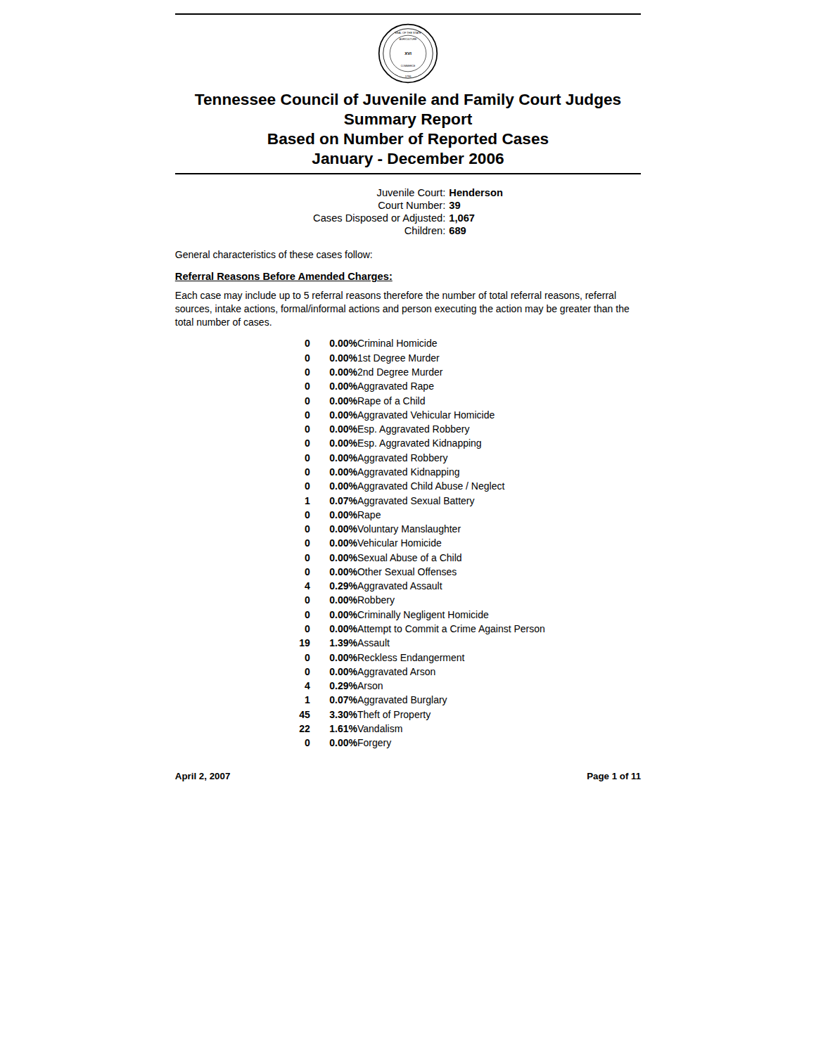Tennessee Council of Juvenile and Family Court Judges
Summary Report
Based on Number of Reported Cases
January - December 2006
| Juvenile Court: | Henderson |
| Court Number: | 39 |
| Cases Disposed or Adjusted: | 1,067 |
| Children: | 689 |
General characteristics of these cases follow:
Referral Reasons Before Amended Charges:
Each case may include up to 5 referral reasons therefore the number of total referral reasons, referral sources, intake actions, formal/informal actions and person executing the action may be greater than the total number of cases.
| 0 | 0.00% | Criminal Homicide |
| 0 | 0.00% | 1st Degree Murder |
| 0 | 0.00% | 2nd Degree Murder |
| 0 | 0.00% | Aggravated Rape |
| 0 | 0.00% | Rape of a Child |
| 0 | 0.00% | Aggravated Vehicular Homicide |
| 0 | 0.00% | Esp. Aggravated Robbery |
| 0 | 0.00% | Esp. Aggravated Kidnapping |
| 0 | 0.00% | Aggravated Robbery |
| 0 | 0.00% | Aggravated Kidnapping |
| 0 | 0.00% | Aggravated Child Abuse / Neglect |
| 1 | 0.07% | Aggravated Sexual Battery |
| 0 | 0.00% | Rape |
| 0 | 0.00% | Voluntary Manslaughter |
| 0 | 0.00% | Vehicular Homicide |
| 0 | 0.00% | Sexual Abuse of a Child |
| 0 | 0.00% | Other Sexual Offenses |
| 4 | 0.29% | Aggravated Assault |
| 0 | 0.00% | Robbery |
| 0 | 0.00% | Criminally Negligent Homicide |
| 0 | 0.00% | Attempt to Commit a Crime Against Person |
| 19 | 1.39% | Assault |
| 0 | 0.00% | Reckless Endangerment |
| 0 | 0.00% | Aggravated Arson |
| 4 | 0.29% | Arson |
| 1 | 0.07% | Aggravated Burglary |
| 45 | 3.30% | Theft of Property |
| 22 | 1.61% | Vandalism |
| 0 | 0.00% | Forgery |
April 2, 2007 Page 1 of 11